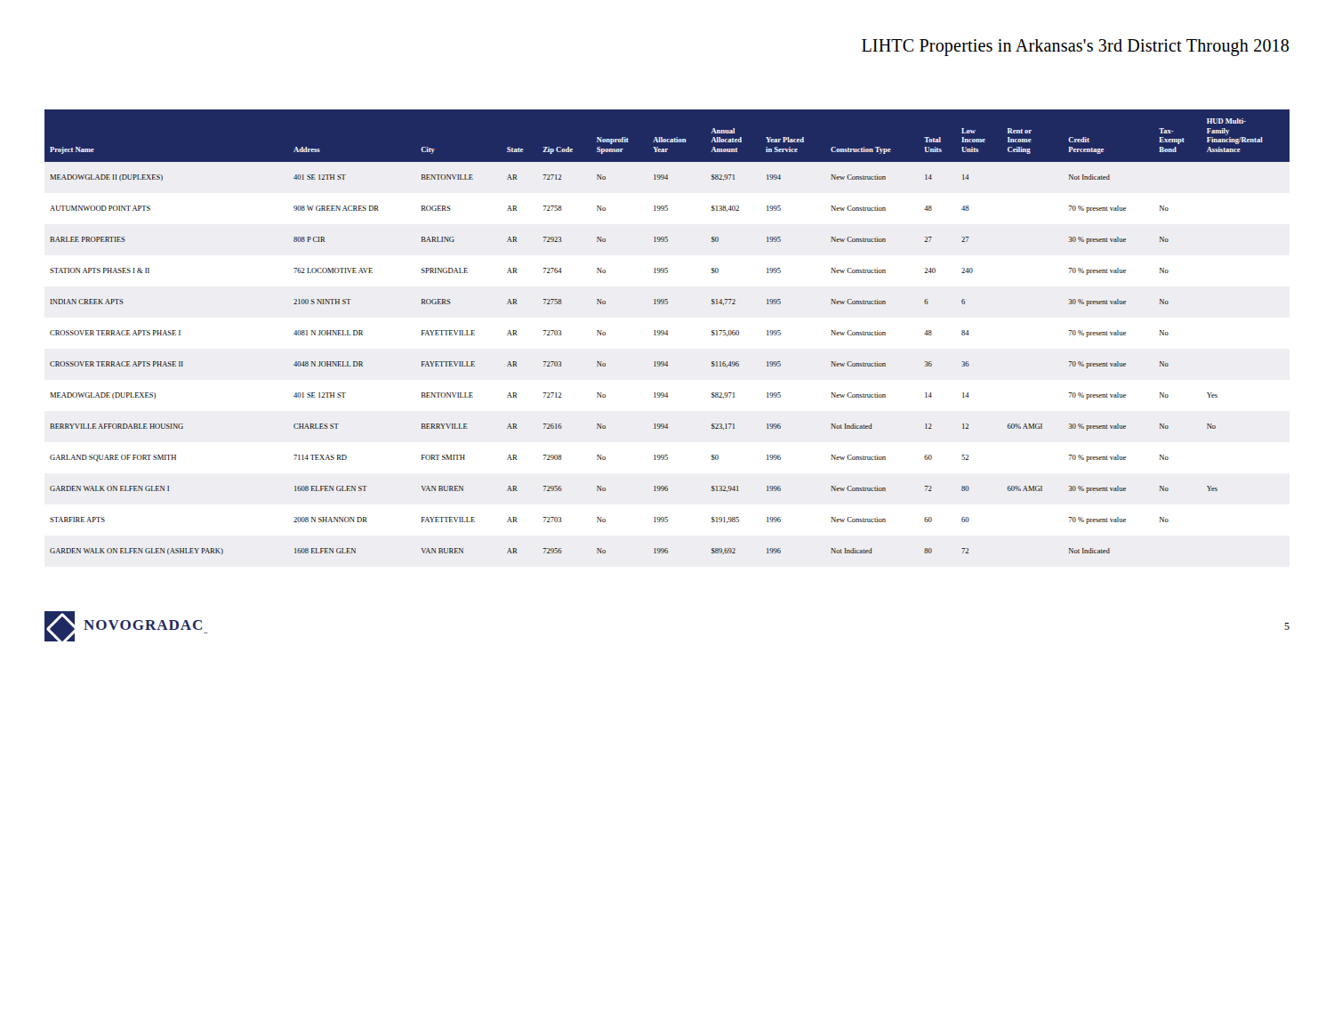LIHTC Properties in Arkansas's 3rd District Through 2018
| Project Name | Address | City | State | Zip Code | Nonprofit Sponsor | Allocation Year | Annual Allocated Amount | Year Placed in Service | Construction Type | Total Units | Low Income Units | Rent or Income Ceiling | Credit Percentage | Tax- Exempt Bond | HUD Multi- Family Financing/Rental Assistance |
| --- | --- | --- | --- | --- | --- | --- | --- | --- | --- | --- | --- | --- | --- | --- | --- |
| MEADOWGLADE II (DUPLEXES) | 401 SE 12TH ST | BENTONVILLE | AR | 72712 | No | 1994 | $82,971 | 1994 | New Construction | 14 | 14 | | Not Indicated | | |
| AUTUMNWOOD POINT APTS | 908 W GREEN ACRES DR | ROGERS | AR | 72758 | No | 1995 | $138,402 | 1995 | New Construction | 48 | 48 | | 70 % present value | No | |
| BARLEE PROPERTIES | 808 P CIR | BARLING | AR | 72923 | No | 1995 | $0 | 1995 | New Construction | 27 | 27 | | 30 % present value | No | |
| STATION APTS PHASES I & II | 762 LOCOMOTIVE AVE | SPRINGDALE | AR | 72764 | No | 1995 | $0 | 1995 | New Construction | 240 | 240 | | 70 % present value | No | |
| INDIAN CREEK APTS | 2100 S NINTH ST | ROGERS | AR | 72758 | No | 1995 | $14,772 | 1995 | New Construction | 6 | 6 | | 30 % present value | No | |
| CROSSOVER TERRACE APTS PHASE I | 4081 N JOHNELL DR | FAYETTEVILLE | AR | 72703 | No | 1994 | $175,060 | 1995 | New Construction | 48 | 84 | | 70 % present value | No | |
| CROSSOVER TERRACE APTS PHASE II | 4048 N JOHNELL DR | FAYETTEVILLE | AR | 72703 | No | 1994 | $116,496 | 1995 | New Construction | 36 | 36 | | 70 % present value | No | |
| MEADOWGLADE (DUPLEXES) | 401 SE 12TH ST | BENTONVILLE | AR | 72712 | No | 1994 | $82,971 | 1995 | New Construction | 14 | 14 | | 70 % present value | No | Yes |
| BERRYVILLE AFFORDABLE HOUSING | CHARLES ST | BERRYVILLE | AR | 72616 | No | 1994 | $23,171 | 1996 | Not Indicated | 12 | 12 | 60% AMGI | 30 % present value | No | No |
| GARLAND SQUARE OF FORT SMITH | 7114 TEXAS RD | FORT SMITH | AR | 72908 | No | 1995 | $0 | 1996 | New Construction | 60 | 52 | | 70 % present value | No | |
| GARDEN WALK ON ELFEN GLEN I | 1608 ELFEN GLEN ST | VAN BUREN | AR | 72956 | No | 1996 | $132,941 | 1996 | New Construction | 72 | 80 | 60% AMGI | 30 % present value | No | Yes |
| STARFIRE APTS | 2008 N SHANNON DR | FAYETTEVILLE | AR | 72703 | No | 1995 | $191,985 | 1996 | New Construction | 60 | 60 | | 70 % present value | No | |
| GARDEN WALK ON ELFEN GLEN (ASHLEY PARK) | 1608 ELFEN GLEN | VAN BUREN | AR | 72956 | No | 1996 | $89,692 | 1996 | Not Indicated | 80 | 72 | | Not Indicated | | |
NOVOGRADAC..
5